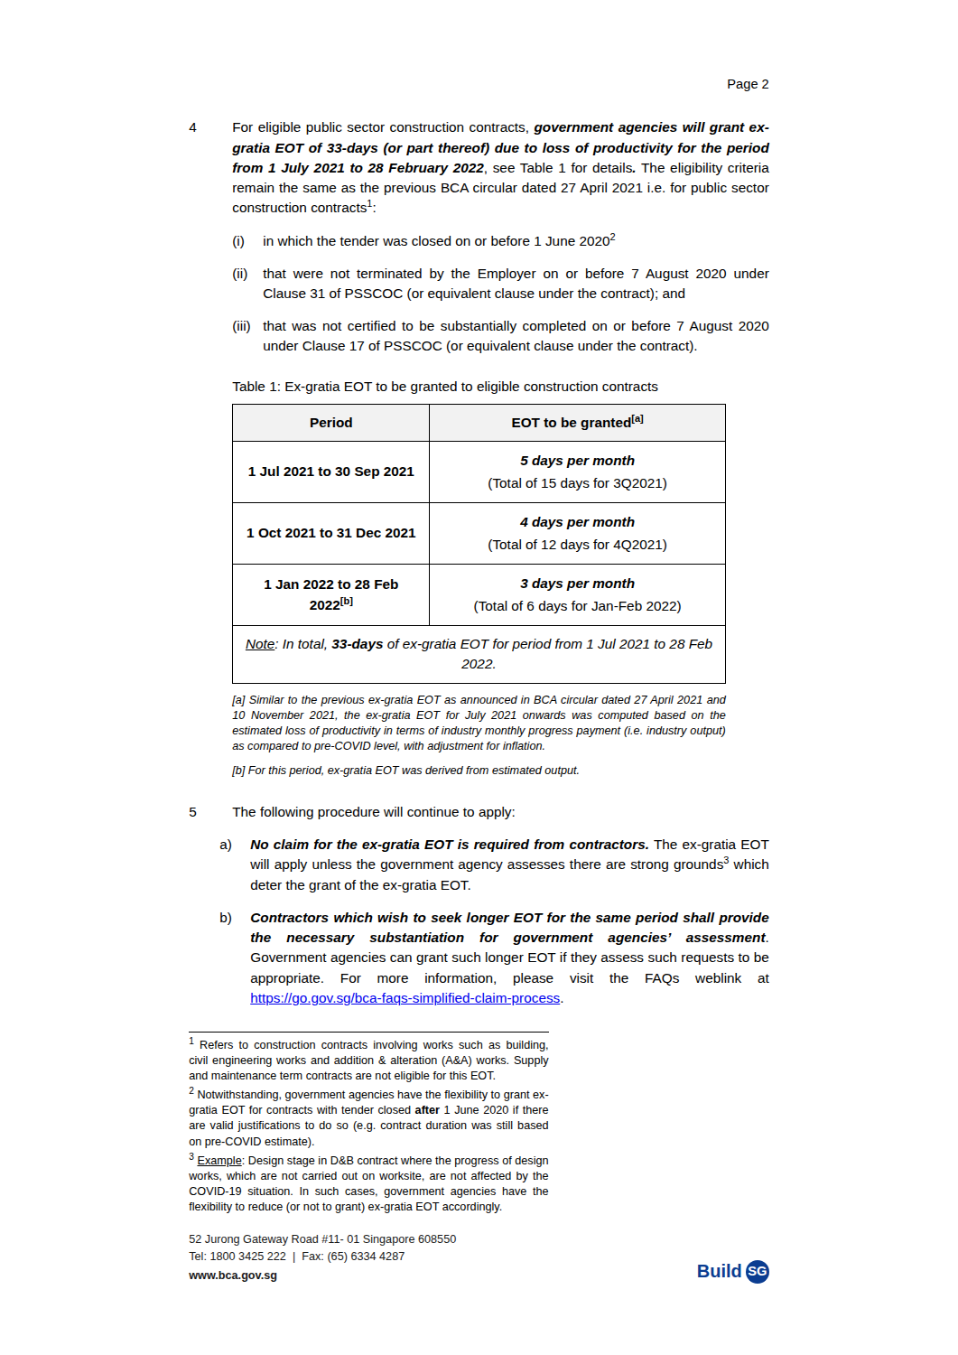Page 2
4
For eligible public sector construction contracts, government agencies will grant ex-gratia EOT of 33-days (or part thereof) due to loss of productivity for the period from 1 July 2021 to 28 February 2022, see Table 1 for details. The eligibility criteria remain the same as the previous BCA circular dated 27 April 2021 i.e. for public sector construction contracts1:
(i)
in which the tender was closed on or before 1 June 20202
(ii)
that were not terminated by the Employer on or before 7 August 2020 under Clause 31 of PSSCOC (or equivalent clause under the contract); and
(iii)
that was not certified to be substantially completed on or before 7 August 2020 under Clause 17 of PSSCOC (or equivalent clause under the contract).
Table 1: Ex-gratia EOT to be granted to eligible construction contracts
| Period | EOT to be granted [a] |
| --- | --- |
| 1 Jul 2021 to 30 Sep 2021 | 5 days per month (Total of 15 days for 3Q2021) |
| 1 Oct 2021 to 31 Dec 2021 | 4 days per month (Total of 12 days for 4Q2021) |
| 1 Jan 2022 to 28 Feb 2022 [b] | 3 days per month (Total of 6 days for Jan-Feb 2022) |
| Note : In total, 33-days of ex-gratia EOT for period from 1 Jul 2021 to 28 Feb 2022. |
[a] Similar to the previous ex-gratia EOT as announced in BCA circular dated 27 April 2021 and 10 November 2021, the ex-gratia EOT for July 2021 onwards was computed based on the estimated loss of productivity in terms of industry monthly progress payment (i.e. industry output) as compared to pre-COVID level, with adjustment for inflation.
[b] For this period, ex-gratia EOT was derived from estimated output.
5
The following procedure will continue to apply:
a)
No claim for the ex-gratia EOT is required from contractors. The ex-gratia EOT will apply unless the government agency assesses there are strong grounds3 which deter the grant of the ex-gratia EOT.
b)
Contractors which wish to seek longer EOT for the same period shall provide the necessary substantiation for government agencies’ assessment. Government agencies can grant such longer EOT if they assess such requests to be appropriate. For more information, please visit the FAQs weblink at https://go.gov.sg/bca-faqs-simplified-claim-process.
1 Refers to construction contracts involving works such as building, civil engineering works and addition & alteration (A&A) works. Supply and maintenance term contracts are not eligible for this EOT.
2 Notwithstanding, government agencies have the flexibility to grant ex-gratia EOT for contracts with tender closed after 1 June 2020 if there are valid justifications to do so (e.g. contract duration was still based on pre-COVID estimate).
3 Example: Design stage in D&B contract where the progress of design works, which are not carried out on worksite, are not affected by the COVID-19 situation. In such cases, government agencies have the flexibility to reduce (or not to grant) ex-gratia EOT accordingly.
52 Jurong Gateway Road #11- 01 Singapore 608550
Tel: 1800 3425 222 | Fax: (65) 6334 4287
www.bca.gov.sg
BuildSG